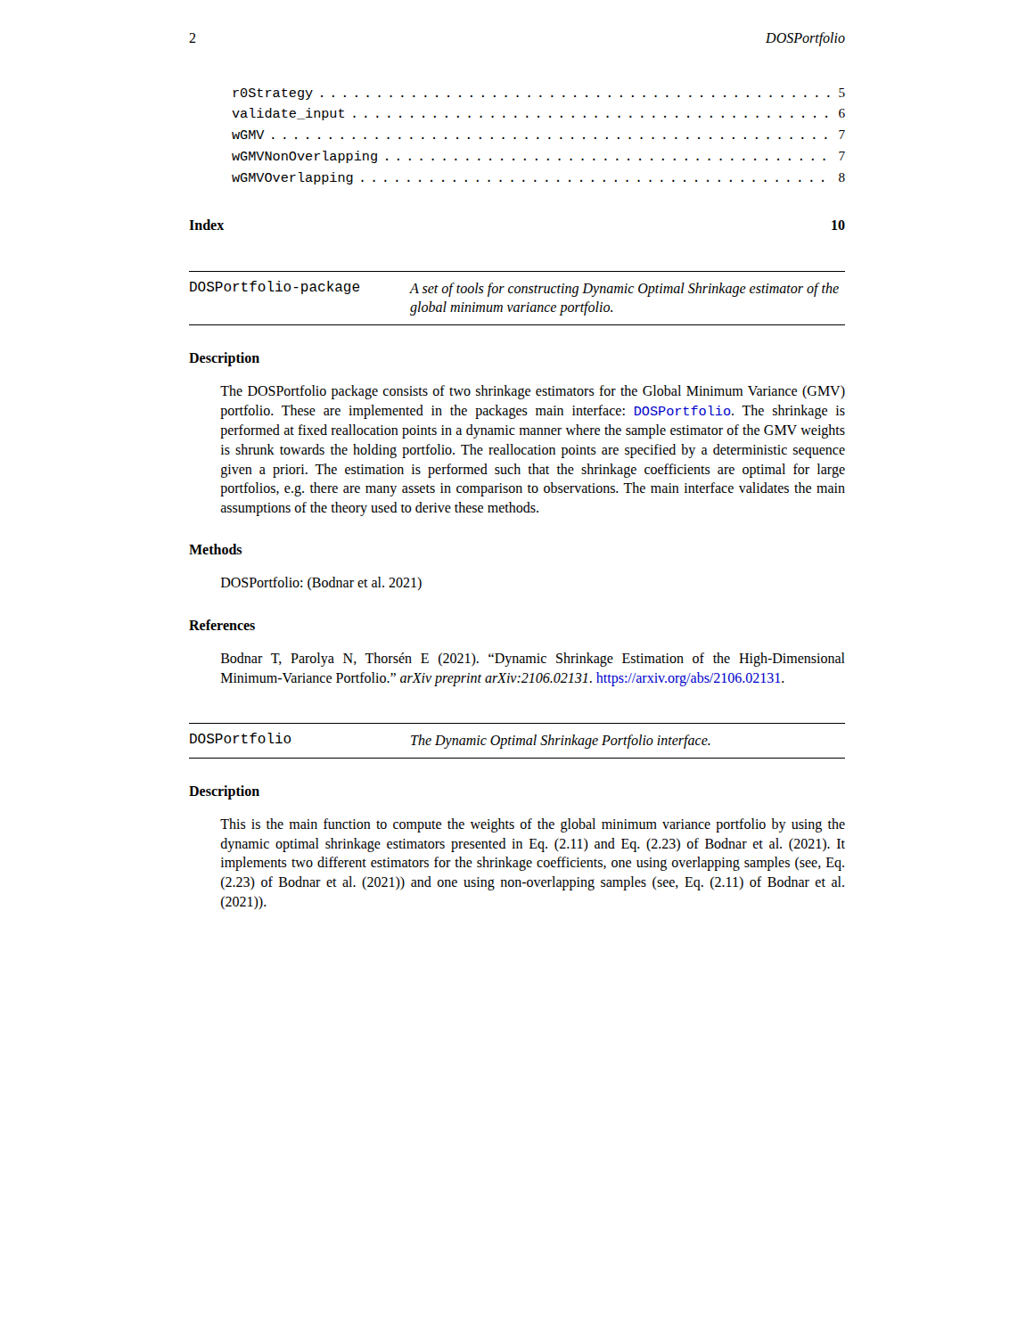2 DOSPortfolio
r0Strategy........................................................... 5
validate_input........................................................... 6
wGMV........................................................... 7
wGMVNonOverlapping........................................................... 7
wGMVOverlapping........................................................... 8
Index 10
DOSPortfolio-package A set of tools for constructing Dynamic Optimal Shrinkage estimator of the global minimum variance portfolio.
Description
The DOSPortfolio package consists of two shrinkage estimators for the Global Minimum Variance (GMV) portfolio. These are implemented in the packages main interface: DOSPortfolio. The shrinkage is performed at fixed reallocation points in a dynamic manner where the sample estimator of the GMV weights is shrunk towards the holding portfolio. The reallocation points are specified by a deterministic sequence given a priori. The estimation is performed such that the shrinkage coefficients are optimal for large portfolios, e.g. there are many assets in comparison to observations. The main interface validates the main assumptions of the theory used to derive these methods.
Methods
DOSPortfolio: (Bodnar et al. 2021)
References
Bodnar T, Parolya N, Thorsén E (2021). “Dynamic Shrinkage Estimation of the High-Dimensional Minimum-Variance Portfolio.” arXiv preprint arXiv:2106.02131. https://arxiv.org/abs/2106.02131.
DOSPortfolio The Dynamic Optimal Shrinkage Portfolio interface.
Description
This is the main function to compute the weights of the global minimum variance portfolio by using the dynamic optimal shrinkage estimators presented in Eq. (2.11) and Eq. (2.23) of Bodnar et al. (2021). It implements two different estimators for the shrinkage coefficients, one using overlapping samples (see, Eq. (2.23) of Bodnar et al. (2021)) and one using non-overlapping samples (see, Eq. (2.11) of Bodnar et al. (2021)).